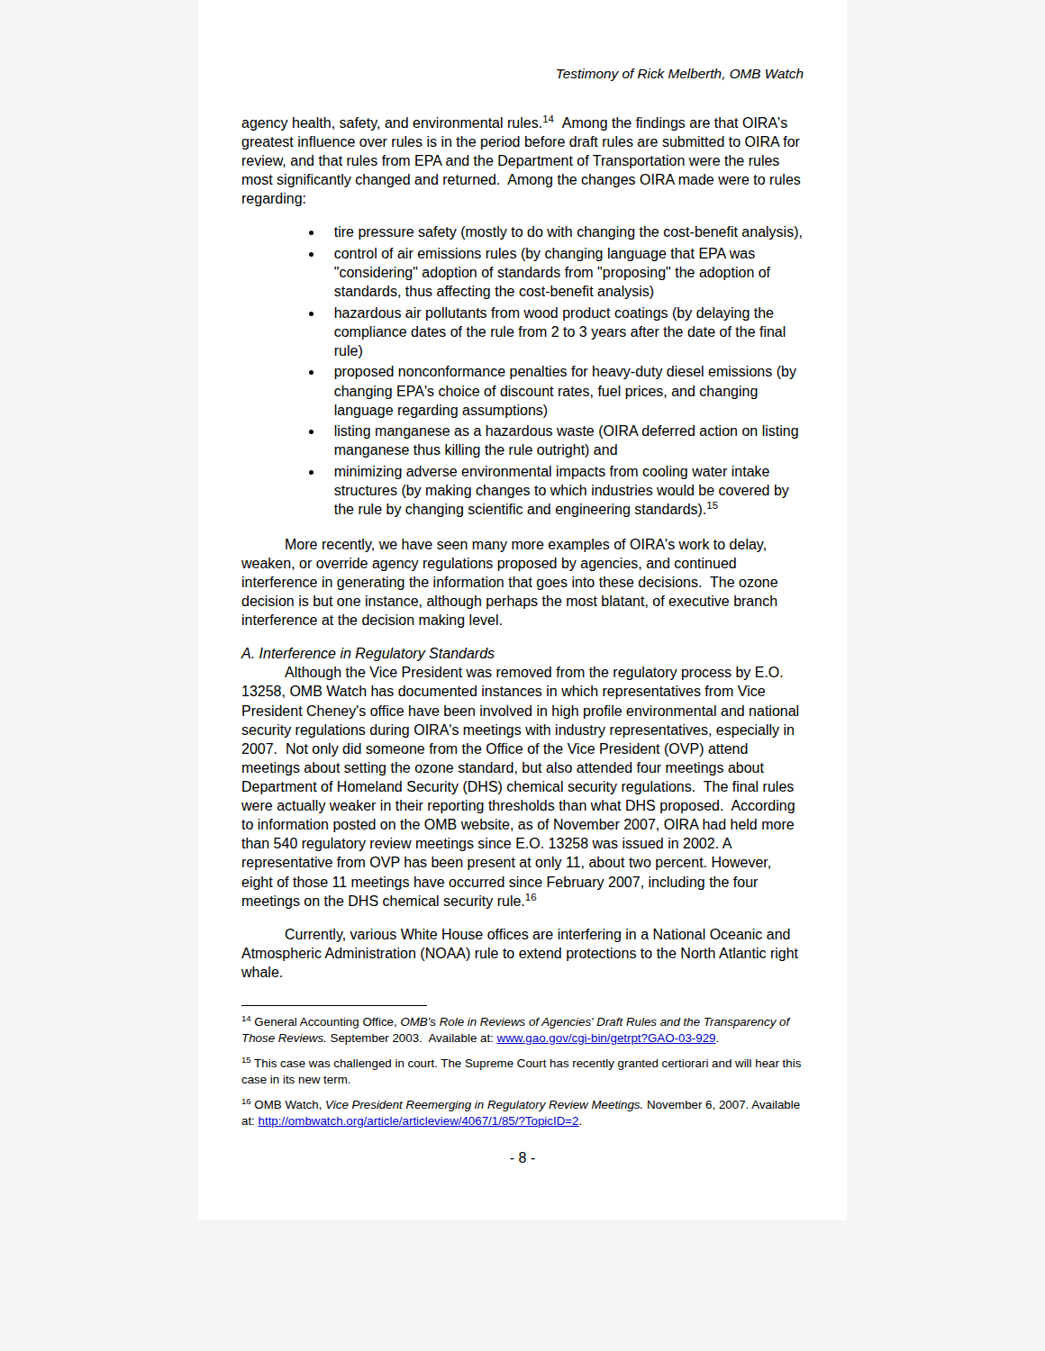Testimony of Rick Melberth, OMB Watch
agency health, safety, and environmental rules.14 Among the findings are that OIRA's greatest influence over rules is in the period before draft rules are submitted to OIRA for review, and that rules from EPA and the Department of Transportation were the rules most significantly changed and returned. Among the changes OIRA made were to rules regarding:
tire pressure safety (mostly to do with changing the cost-benefit analysis),
control of air emissions rules (by changing language that EPA was "considering" adoption of standards from "proposing" the adoption of standards, thus affecting the cost-benefit analysis)
hazardous air pollutants from wood product coatings (by delaying the compliance dates of the rule from 2 to 3 years after the date of the final rule)
proposed nonconformance penalties for heavy-duty diesel emissions (by changing EPA's choice of discount rates, fuel prices, and changing language regarding assumptions)
listing manganese as a hazardous waste (OIRA deferred action on listing manganese thus killing the rule outright) and
minimizing adverse environmental impacts from cooling water intake structures (by making changes to which industries would be covered by the rule by changing scientific and engineering standards).15
More recently, we have seen many more examples of OIRA's work to delay, weaken, or override agency regulations proposed by agencies, and continued interference in generating the information that goes into these decisions. The ozone decision is but one instance, although perhaps the most blatant, of executive branch interference at the decision making level.
A. Interference in Regulatory Standards
Although the Vice President was removed from the regulatory process by E.O. 13258, OMB Watch has documented instances in which representatives from Vice President Cheney's office have been involved in high profile environmental and national security regulations during OIRA's meetings with industry representatives, especially in 2007. Not only did someone from the Office of the Vice President (OVP) attend meetings about setting the ozone standard, but also attended four meetings about Department of Homeland Security (DHS) chemical security regulations. The final rules were actually weaker in their reporting thresholds than what DHS proposed. According to information posted on the OMB website, as of November 2007, OIRA had held more than 540 regulatory review meetings since E.O. 13258 was issued in 2002. A representative from OVP has been present at only 11, about two percent. However, eight of those 11 meetings have occurred since February 2007, including the four meetings on the DHS chemical security rule.16
Currently, various White House offices are interfering in a National Oceanic and Atmospheric Administration (NOAA) rule to extend protections to the North Atlantic right whale.
14 General Accounting Office, OMB's Role in Reviews of Agencies' Draft Rules and the Transparency of Those Reviews. September 2003. Available at: www.gao.gov/cgi-bin/getrpt?GAO-03-929.
15 This case was challenged in court. The Supreme Court has recently granted certiorari and will hear this case in its new term.
16 OMB Watch, Vice President Reemerging in Regulatory Review Meetings. November 6, 2007. Available at: http://ombwatch.org/article/articleview/4067/1/85/?TopicID=2.
- 8 -